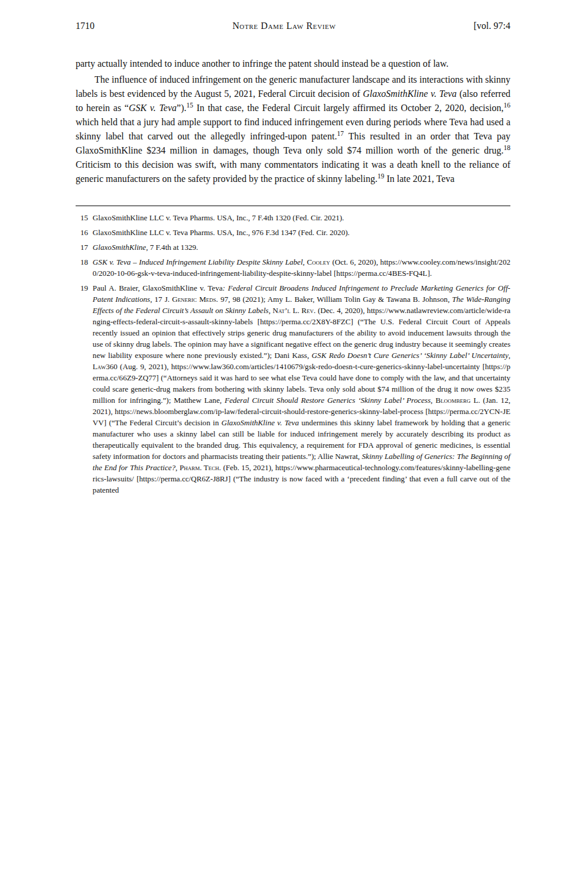1710
Notre Dame Law Review
[vol. 97:4
party actually intended to induce another to infringe the patent should instead be a question of law.
The influence of induced infringement on the generic manufacturer landscape and its interactions with skinny labels is best evidenced by the August 5, 2021, Federal Circuit decision of GlaxoSmithKline v. Teva (also referred to herein as “GSK v. Teva”).15 In that case, the Federal Circuit largely affirmed its October 2, 2020, decision,16 which held that a jury had ample support to find induced infringement even during periods where Teva had used a skinny label that carved out the allegedly infringed-upon patent.17 This resulted in an order that Teva pay GlaxoSmithKline $234 million in damages, though Teva only sold $74 million worth of the generic drug.18 Criticism to this decision was swift, with many commentators indicating it was a death knell to the reliance of generic manufacturers on the safety provided by the practice of skinny labeling.19 In late 2021, Teva
GlaxoSmithKline LLC v. Teva Pharms. USA, Inc., 7 F.4th 1320 (Fed. Cir. 2021).
GlaxoSmithKline LLC v. Teva Pharms. USA, Inc., 976 F.3d 1347 (Fed. Cir. 2020).
GlaxoSmithKline, 7 F.4th at 1329.
GSK v. Teva – Induced Infringement Liability Despite Skinny Label, Cooley (Oct. 6, 2020), https://www.cooley.com/news/insight/2020/2020-10-06-gsk-v-teva-induced-infringement-liability-despite-skinny-label [https://perma.cc/4BES-FQ4L].
Paul A. Braier, GlaxoSmithKline v. Teva: Federal Circuit Broadens Induced Infringement to Preclude Marketing Generics for Off-Patent Indications, 17 J. Generic Meds. 97, 98 (2021); Amy L. Baker, William Tolin Gay & Tawana B. Johnson, The Wide-Ranging Effects of the Federal Circuit’s Assault on Skinny Labels, Nat’l L. Rev. (Dec. 4, 2020), https://www.natlawreview.com/article/wide-ranging-effects-federal-circuit-s-assault-skinny-labels [https://perma.cc/2X8Y-8FZC] (“The U.S. Federal Circuit Court of Appeals recently issued an opinion that effectively strips generic drug manufacturers of the ability to avoid inducement lawsuits through the use of skinny drug labels. The opinion may have a significant negative effect on the generic drug industry because it seemingly creates new liability exposure where none previously existed.”); Dani Kass, GSK Redo Doesn’t Cure Generics’ ‘Skinny Label’ Uncertainty, Law360 (Aug. 9, 2021), https://www.law360.com/articles/1410679/gsk-redo-doesn-t-cure-generics-skinny-label-uncertainty [https://perma.cc/66Z9-ZQ77] (“Attorneys said it was hard to see what else Teva could have done to comply with the law, and that uncertainty could scare generic-drug makers from bothering with skinny labels. Teva only sold about $74 million of the drug it now owes $235 million for infringing.”); Matthew Lane, Federal Circuit Should Restore Generics ‘Skinny Label’ Process, Bloomberg L. (Jan. 12, 2021), https://news.bloomberglaw.com/ip-law/federal-circuit-should-restore-generics-skinny-label-process [https://perma.cc/2YCN-JEVV] (“The Federal Circuit’s decision in GlaxoSmithKline v. Teva undermines this skinny label framework by holding that a generic manufacturer who uses a skinny label can still be liable for induced infringement merely by accurately describing its product as therapeutically equivalent to the branded drug. This equivalency, a requirement for FDA approval of generic medicines, is essential safety information for doctors and pharmacists treating their patients.”); Allie Nawrat, Skinny Labelling of Generics: The Beginning of the End for This Practice?, Pharm. Tech. (Feb. 15, 2021), https://www.pharmaceutical-technology.com/features/skinny-labelling-generics-lawsuits/ [https://perma.cc/QR6Z-J8RJ] (“The industry is now faced with a ‘precedent finding’ that even a full carve out of the patented